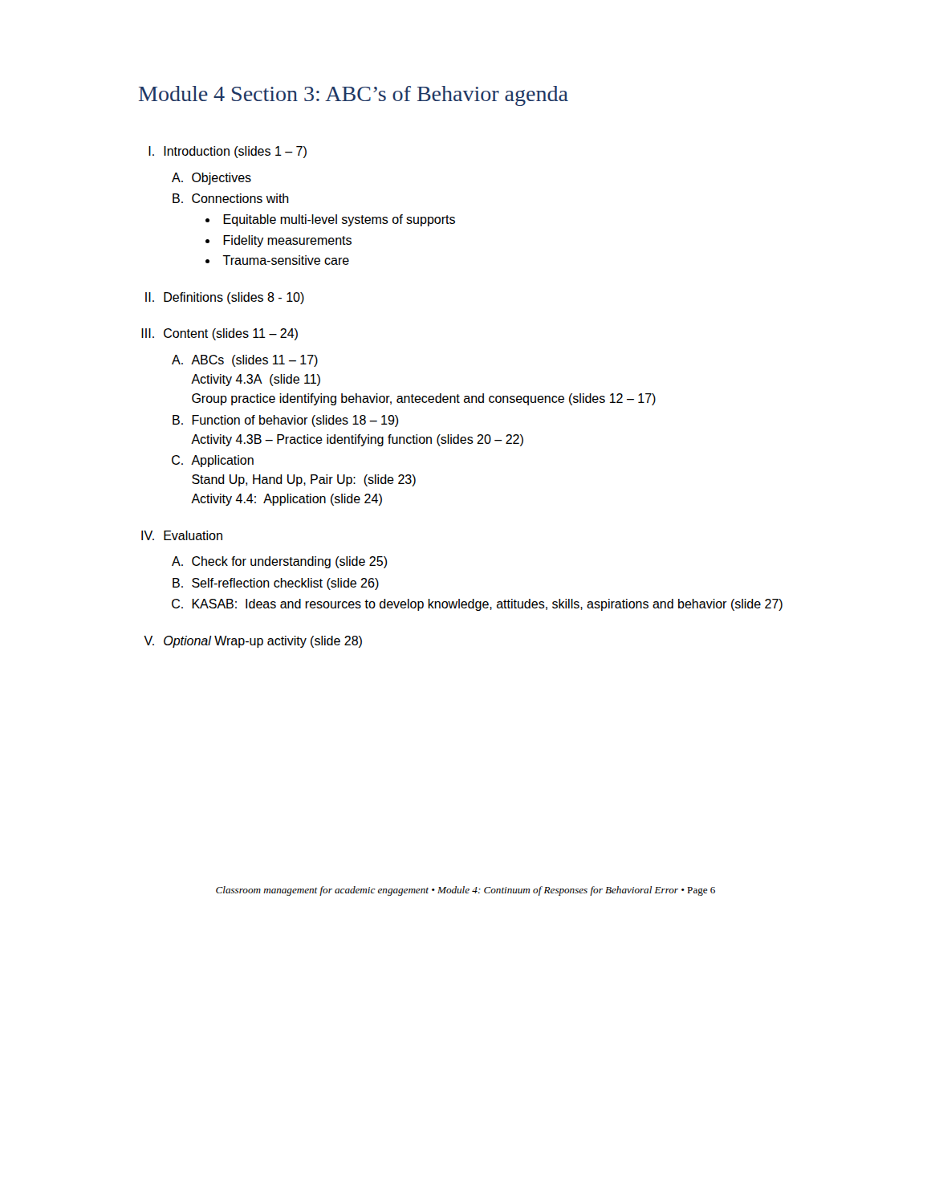Module 4 Section 3: ABC’s of Behavior agenda
Introduction (slides 1 – 7)
Objectives
Connections with
Equitable multi-level systems of supports
Fidelity measurements
Trauma-sensitive care
Definitions (slides 8 - 10)
Content (slides 11 – 24)
ABCs (slides 11 – 17) Activity 4.3A (slide 11) Group practice identifying behavior, antecedent and consequence (slides 12 – 17)
Function of behavior (slides 18 – 19) Activity 4.3B – Practice identifying function (slides 20 – 22)
Application Stand Up, Hand Up, Pair Up: (slide 23) Activity 4.4: Application (slide 24)
Evaluation
Check for understanding (slide 25)
Self-reflection checklist (slide 26)
KASAB: Ideas and resources to develop knowledge, attitudes, skills, aspirations and behavior (slide 27)
Optional Wrap-up activity (slide 28)
Classroom management for academic engagement • Module 4: Continuum of Responses for Behavioral Error • Page 6